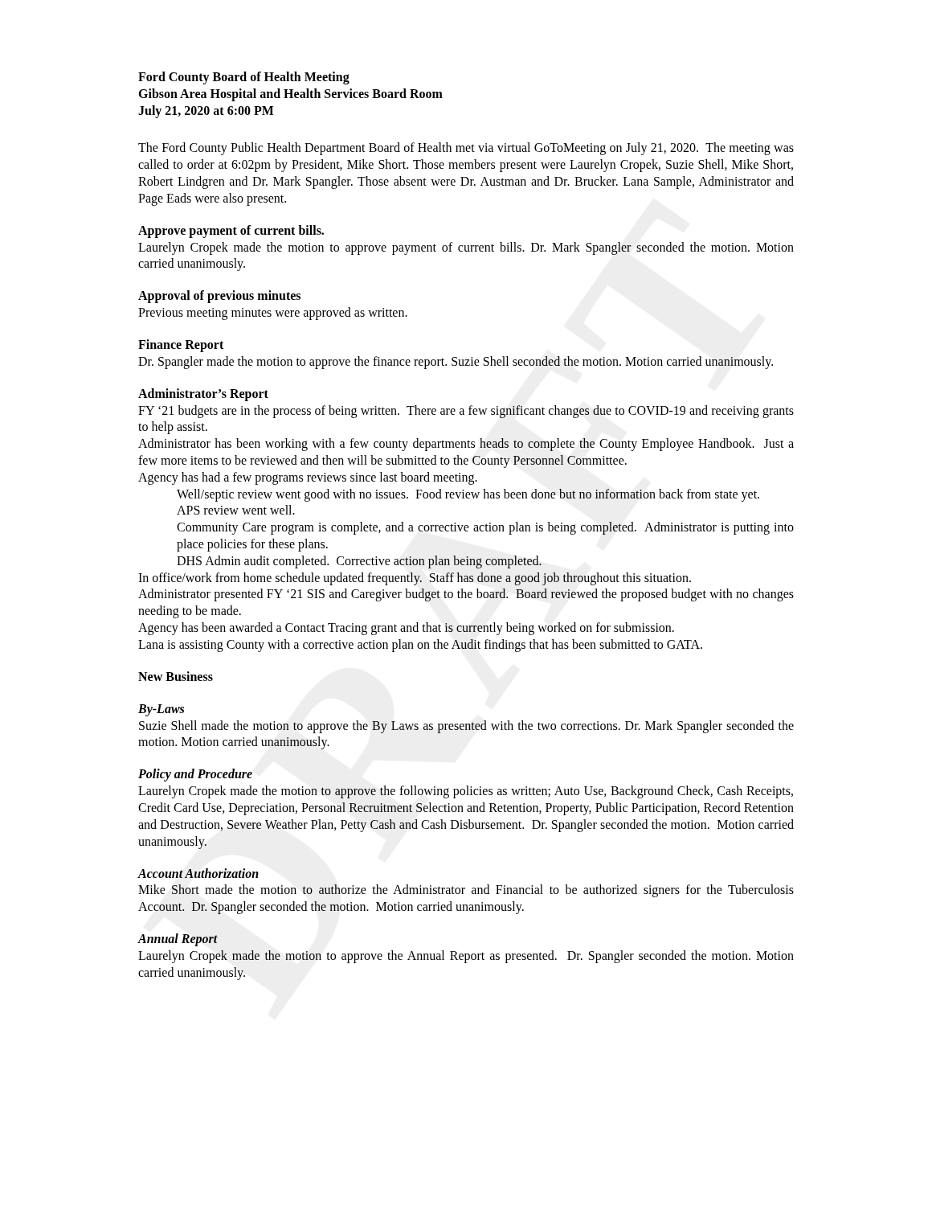DRAFT
Ford County Board of Health Meeting
Gibson Area Hospital and Health Services Board Room
July 21, 2020 at 6:00 PM
The Ford County Public Health Department Board of Health met via virtual GoToMeeting on July 21, 2020. The meeting was called to order at 6:02pm by President, Mike Short. Those members present were Laurelyn Cropek, Suzie Shell, Mike Short, Robert Lindgren and Dr. Mark Spangler. Those absent were Dr. Austman and Dr. Brucker. Lana Sample, Administrator and Page Eads were also present.
Approve payment of current bills.
Laurelyn Cropek made the motion to approve payment of current bills. Dr. Mark Spangler seconded the motion. Motion carried unanimously.
Approval of previous minutes
Previous meeting minutes were approved as written.
Finance Report
Dr. Spangler made the motion to approve the finance report. Suzie Shell seconded the motion. Motion carried unanimously.
Administrator’s Report
FY ‘21 budgets are in the process of being written. There are a few significant changes due to COVID-19 and receiving grants to help assist.
Administrator has been working with a few county departments heads to complete the County Employee Handbook. Just a few more items to be reviewed and then will be submitted to the County Personnel Committee.
Agency has had a few programs reviews since last board meeting.
Well/septic review went good with no issues. Food review has been done but no information back from state yet.
APS review went well.
Community Care program is complete, and a corrective action plan is being completed. Administrator is putting into place policies for these plans.
DHS Admin audit completed. Corrective action plan being completed.
In office/work from home schedule updated frequently. Staff has done a good job throughout this situation.
Administrator presented FY ‘21 SIS and Caregiver budget to the board. Board reviewed the proposed budget with no changes needing to be made.
Agency has been awarded a Contact Tracing grant and that is currently being worked on for submission.
Lana is assisting County with a corrective action plan on the Audit findings that has been submitted to GATA.
New Business
By-Laws
Suzie Shell made the motion to approve the By Laws as presented with the two corrections. Dr. Mark Spangler seconded the motion. Motion carried unanimously.
Policy and Procedure
Laurelyn Cropek made the motion to approve the following policies as written; Auto Use, Background Check, Cash Receipts, Credit Card Use, Depreciation, Personal Recruitment Selection and Retention, Property, Public Participation, Record Retention and Destruction, Severe Weather Plan, Petty Cash and Cash Disbursement. Dr. Spangler seconded the motion. Motion carried unanimously.
Account Authorization
Mike Short made the motion to authorize the Administrator and Financial to be authorized signers for the Tuberculosis Account. Dr. Spangler seconded the motion. Motion carried unanimously.
Annual Report
Laurelyn Cropek made the motion to approve the Annual Report as presented. Dr. Spangler seconded the motion. Motion carried unanimously.